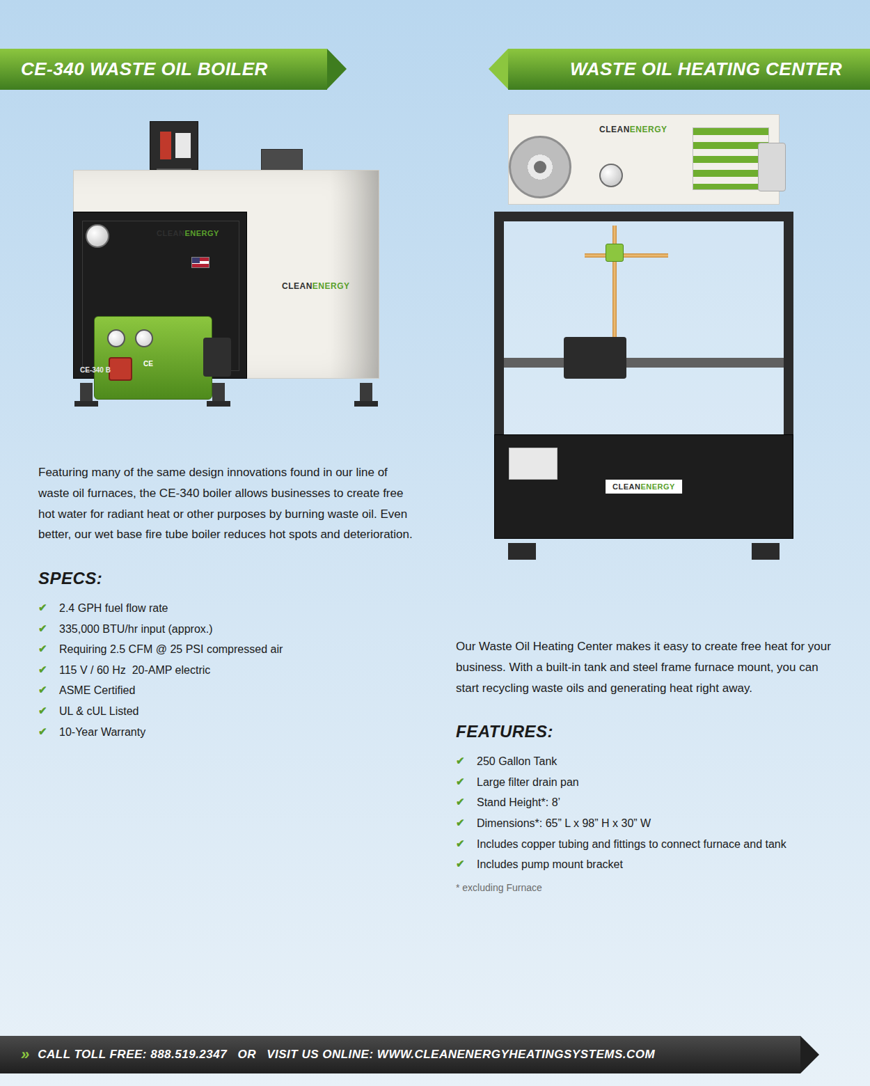CE-340 WASTE OIL BOILER
WASTE OIL HEATING CENTER
CLEANENERGY
CLEANENERGY
CE
CE-340 B
Featuring many of the same design innovations found in our line of waste oil furnaces, the CE-340 boiler allows businesses to create free hot water for radiant heat or other purposes by burning waste oil. Even better, our wet base fire tube boiler reduces hot spots and deterioration.
SPECS:
2.4 GPH fuel flow rate
335,000 BTU/hr input (approx.)
Requiring 2.5 CFM @ 25 PSI compressed air
115 V / 60 Hz 20-AMP electric
ASME Certified
UL & cUL Listed
10-Year Warranty
CLEANENERGY
CLEANENERGY
Our Waste Oil Heating Center makes it easy to create free heat for your business. With a built-in tank and steel frame furnace mount, you can start recycling waste oils and generating heat right away.
FEATURES:
250 Gallon Tank
Large filter drain pan
Stand Height*: 8’
Dimensions*: 65” L x 98” H x 30” W
Includes copper tubing and fittings to connect furnace and tank
Includes pump mount bracket
* excluding Furnace
» CALL TOLL FREE: 888.519.2347 OR VISIT US ONLINE: WWW.CLEANENERGYHEATINGSYSTEMS.COM